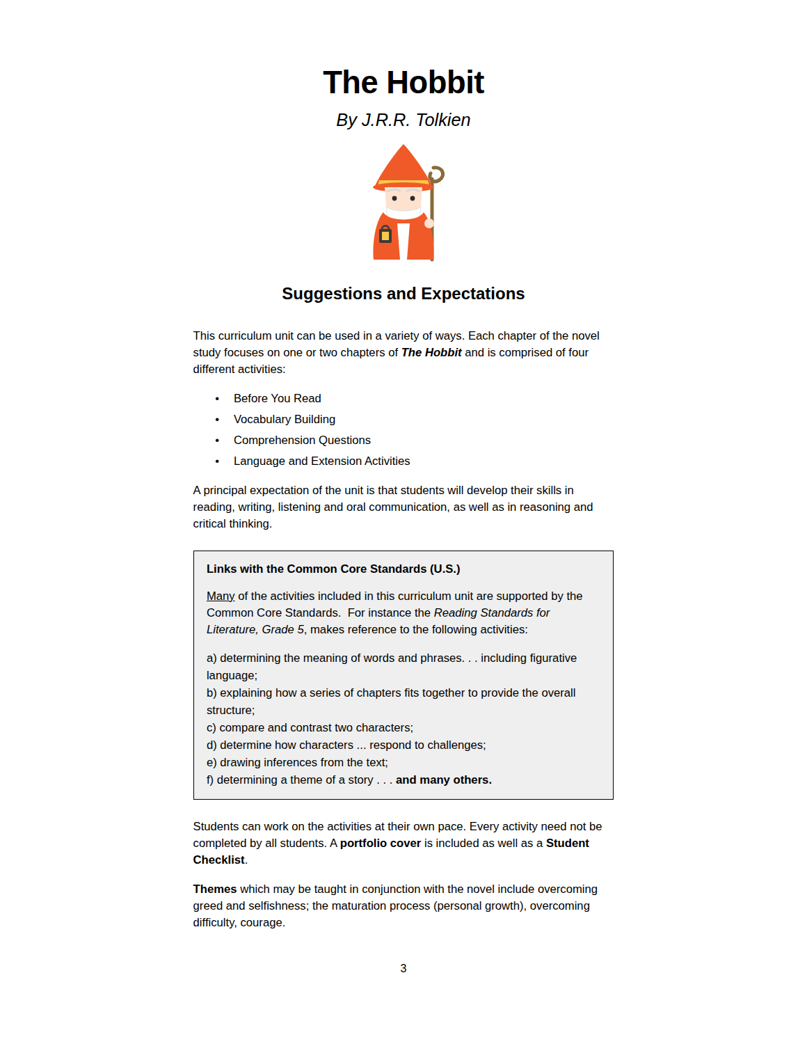The Hobbit
By J.R.R. Tolkien
Suggestions and Expectations
This curriculum unit can be used in a variety of ways. Each chapter of the novel study focuses on one or two chapters of The Hobbit and is comprised of four different activities:
Before You Read
Vocabulary Building
Comprehension Questions
Language and Extension Activities
A principal expectation of the unit is that students will develop their skills in reading, writing, listening and oral communication, as well as in reasoning and critical thinking.
Links with the Common Core Standards (U.S.)
Many of the activities included in this curriculum unit are supported by the Common Core Standards. For instance the Reading Standards for Literature, Grade 5, makes reference to the following activities:
a) determining the meaning of words and phrases. . . including figurative language;
b) explaining how a series of chapters fits together to provide the overall structure;
c) compare and contrast two characters;
d) determine how characters ... respond to challenges;
e) drawing inferences from the text;
f) determining a theme of a story . . . and many others.
Students can work on the activities at their own pace. Every activity need not be completed by all students. A portfolio cover is included as well as a Student Checklist.
Themes which may be taught in conjunction with the novel include overcoming greed and selfishness; the maturation process (personal growth), overcoming difficulty, courage.
3